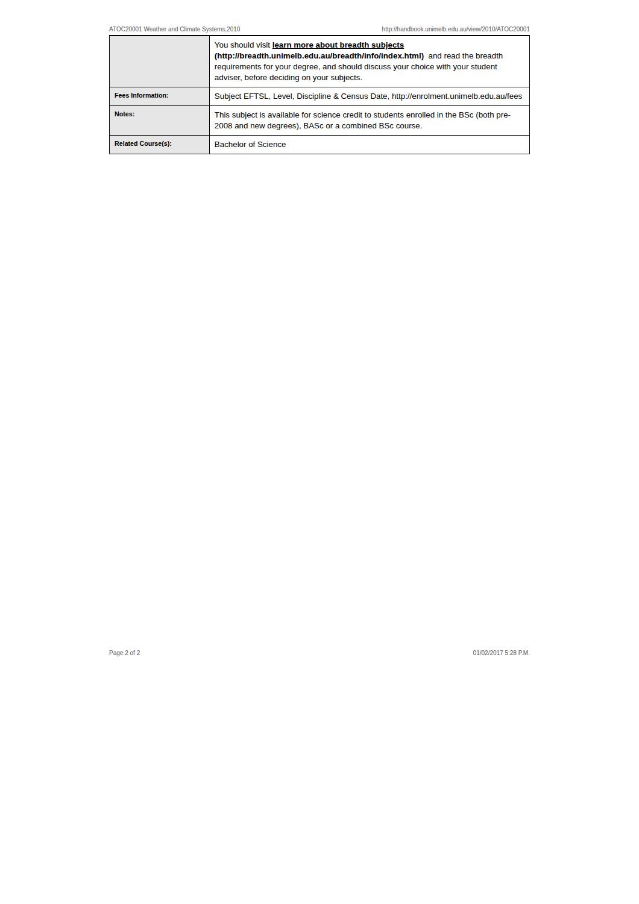ATOC20001 Weather and Climate Systems,2010
http://handbook.unimelb.edu.au/view/2010/ATOC20001
| | You should visit learn more about breadth subjects (http://breadth.unimelb.edu.au/breadth/info/index.html) and read the breadth requirements for your degree, and should discuss your choice with your student adviser, before deciding on your subjects. |
| Fees Information: | Subject EFTSL, Level, Discipline & Census Date, http://enrolment.unimelb.edu.au/fees |
| Notes: | This subject is available for science credit to students enrolled in the BSc (both pre-2008 and new degrees), BASc or a combined BSc course. |
| Related Course(s): | Bachelor of Science |
Page 2 of 2
01/02/2017 5:28 P.M.